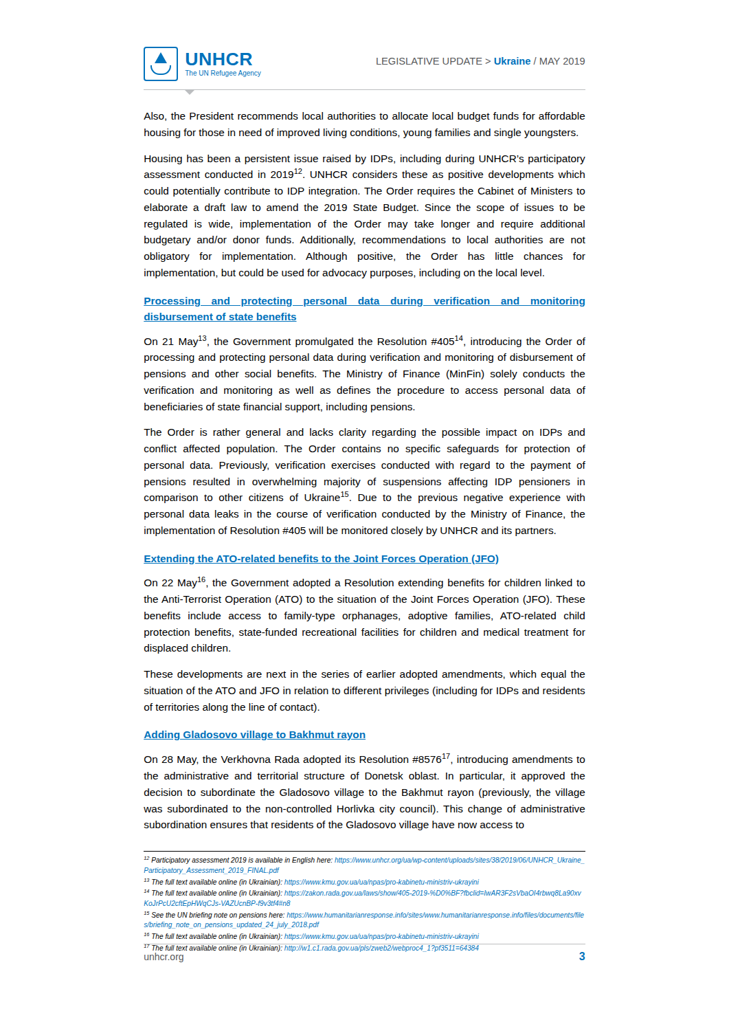UNHCR
The UN Refugee Agency
LEGISLATIVE UPDATE > Ukraine / MAY 2019
Also, the President recommends local authorities to allocate local budget funds for affordable housing for those in need of improved living conditions, young families and single youngsters.
Housing has been a persistent issue raised by IDPs, including during UNHCR’s participatory assessment conducted in 201912. UNHCR considers these as positive developments which could potentially contribute to IDP integration. The Order requires the Cabinet of Ministers to elaborate a draft law to amend the 2019 State Budget. Since the scope of issues to be regulated is wide, implementation of the Order may take longer and require additional budgetary and/or donor funds. Additionally, recommendations to local authorities are not obligatory for implementation. Although positive, the Order has little chances for implementation, but could be used for advocacy purposes, including on the local level.
Processing and protecting personal data during verification and monitoring disbursement of state benefits
On 21 May13, the Government promulgated the Resolution #40514, introducing the Order of processing and protecting personal data during verification and monitoring of disbursement of pensions and other social benefits. The Ministry of Finance (MinFin) solely conducts the verification and monitoring as well as defines the procedure to access personal data of beneficiaries of state financial support, including pensions.
The Order is rather general and lacks clarity regarding the possible impact on IDPs and conflict affected population. The Order contains no specific safeguards for protection of personal data. Previously, verification exercises conducted with regard to the payment of pensions resulted in overwhelming majority of suspensions affecting IDP pensioners in comparison to other citizens of Ukraine15. Due to the previous negative experience with personal data leaks in the course of verification conducted by the Ministry of Finance, the implementation of Resolution #405 will be monitored closely by UNHCR and its partners.
Extending the ATO-related benefits to the Joint Forces Operation (JFO)
On 22 May16, the Government adopted a Resolution extending benefits for children linked to the Anti-Terrorist Operation (ATO) to the situation of the Joint Forces Operation (JFO). These benefits include access to family-type orphanages, adoptive families, ATO-related child protection benefits, state-funded recreational facilities for children and medical treatment for displaced children.
These developments are next in the series of earlier adopted amendments, which equal the situation of the ATO and JFO in relation to different privileges (including for IDPs and residents of territories along the line of contact).
Adding Gladosovo village to Bakhmut rayon
On 28 May, the Verkhovna Rada adopted its Resolution #857617, introducing amendments to the administrative and territorial structure of Donetsk oblast. In particular, it approved the decision to subordinate the Gladosovo village to the Bakhmut rayon (previously, the village was subordinated to the non-controlled Horlivka city council). This change of administrative subordination ensures that residents of the Gladosovo village have now access to
12 Participatory assessment 2019 is available in English here: https://www.unhcr.org/ua/wp-content/uploads/sites/38/2019/06/UNHCR_Ukraine_Participatory_Assessment_2019_FINAL.pdf
13 The full text available online (in Ukrainian): https://www.kmu.gov.ua/ua/npas/pro-kabinetu-ministriv-ukrayini
14 The full text available online (in Ukrainian): https://zakon.rada.gov.ua/laws/show/405-2019-%D0%BF?fbclid=IwAR3F2sVbaOI4rbwq8La90xvKoJrPcU2cftEpHWqCJs-VAZUcnBP-f9v3tf4#n8
15 See the UN briefing note on pensions here: https://www.humanitarianresponse.info/sites/www.humanitarianresponse.info/files/documents/files/briefing_note_on_pensions_updated_24_july_2018.pdf
16 The full text available online (in Ukrainian): https://www.kmu.gov.ua/ua/npas/pro-kabinetu-ministriv-ukrayini
17 The full text available online (in Ukrainian): http://w1.c1.rada.gov.ua/pls/zweb2/webproc4_1?pf3511=64384
unhcr.org 3